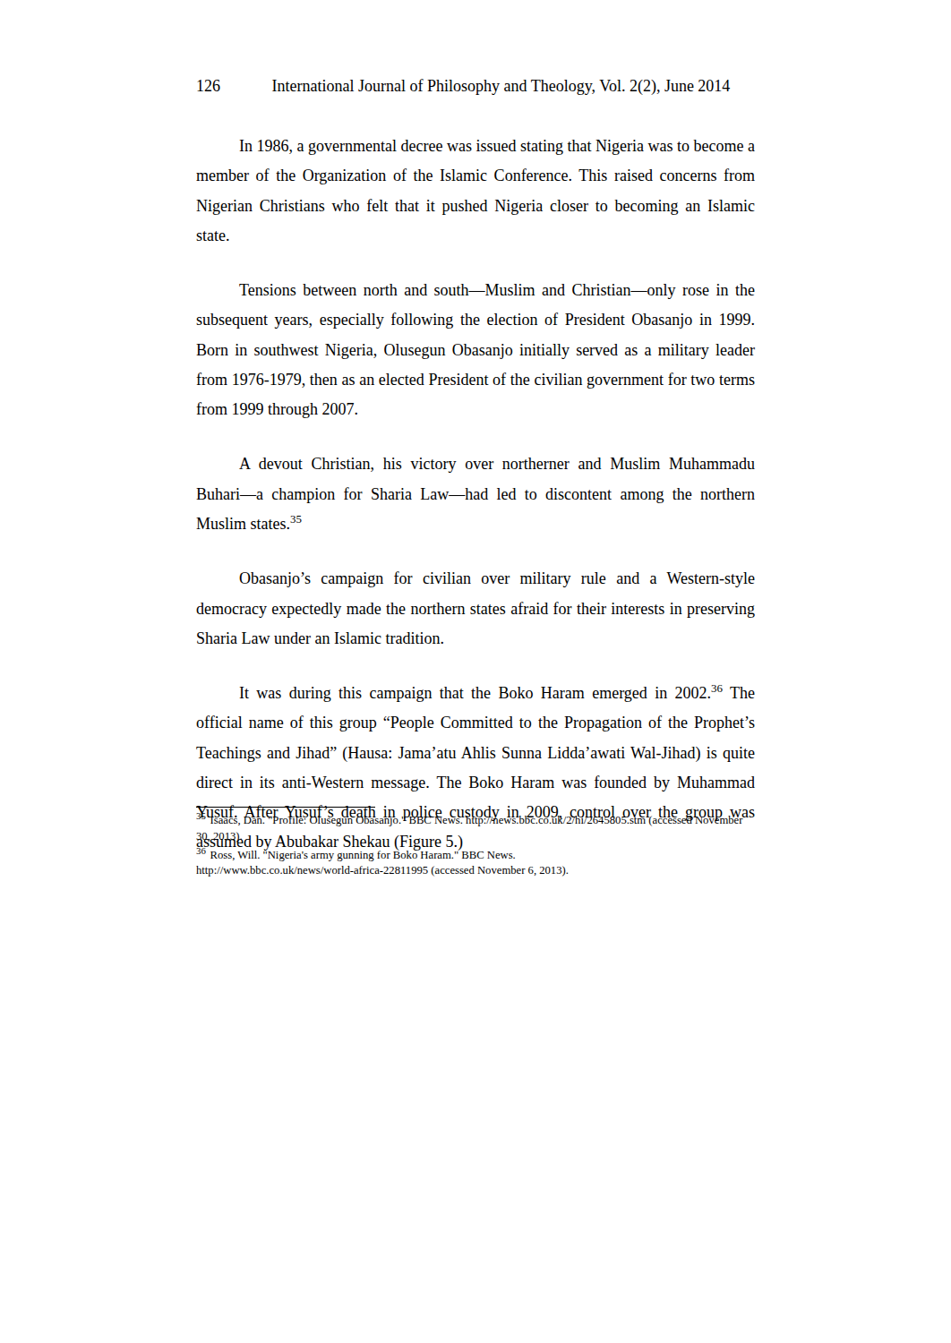126 International Journal of Philosophy and Theology, Vol. 2(2), June 2014
In 1986, a governmental decree was issued stating that Nigeria was to become a member of the Organization of the Islamic Conference. This raised concerns from Nigerian Christians who felt that it pushed Nigeria closer to becoming an Islamic state.
Tensions between north and south—Muslim and Christian—only rose in the subsequent years, especially following the election of President Obasanjo in 1999. Born in southwest Nigeria, Olusegun Obasanjo initially served as a military leader from 1976-1979, then as an elected President of the civilian government for two terms from 1999 through 2007.
A devout Christian, his victory over northerner and Muslim Muhammadu Buhari—a champion for Sharia Law—had led to discontent among the northern Muslim states.35
Obasanjo’s campaign for civilian over military rule and a Western-style democracy expectedly made the northern states afraid for their interests in preserving Sharia Law under an Islamic tradition.
It was during this campaign that the Boko Haram emerged in 2002.36 The official name of this group “People Committed to the Propagation of the Prophet’s Teachings and Jihad” (Hausa: Jama’atu Ahlis Sunna Lidda’awati Wal-Jihad) is quite direct in its anti-Western message. The Boko Haram was founded by Muhammad Yusuf. After Yusuf’s death in police custody in 2009, control over the group was assumed by Abubakar Shekau (Figure 5.)
35 Isaacs, Dan. "Profile: Olusegun Obasanjo." BBC News. http://news.bbc.co.uk/2/hi/2645805.stm (accessed November 30, 2013).
36 Ross, Will. "Nigeria's army gunning for Boko Haram." BBC News.
http://www.bbc.co.uk/news/world-africa-22811995 (accessed November 6, 2013).